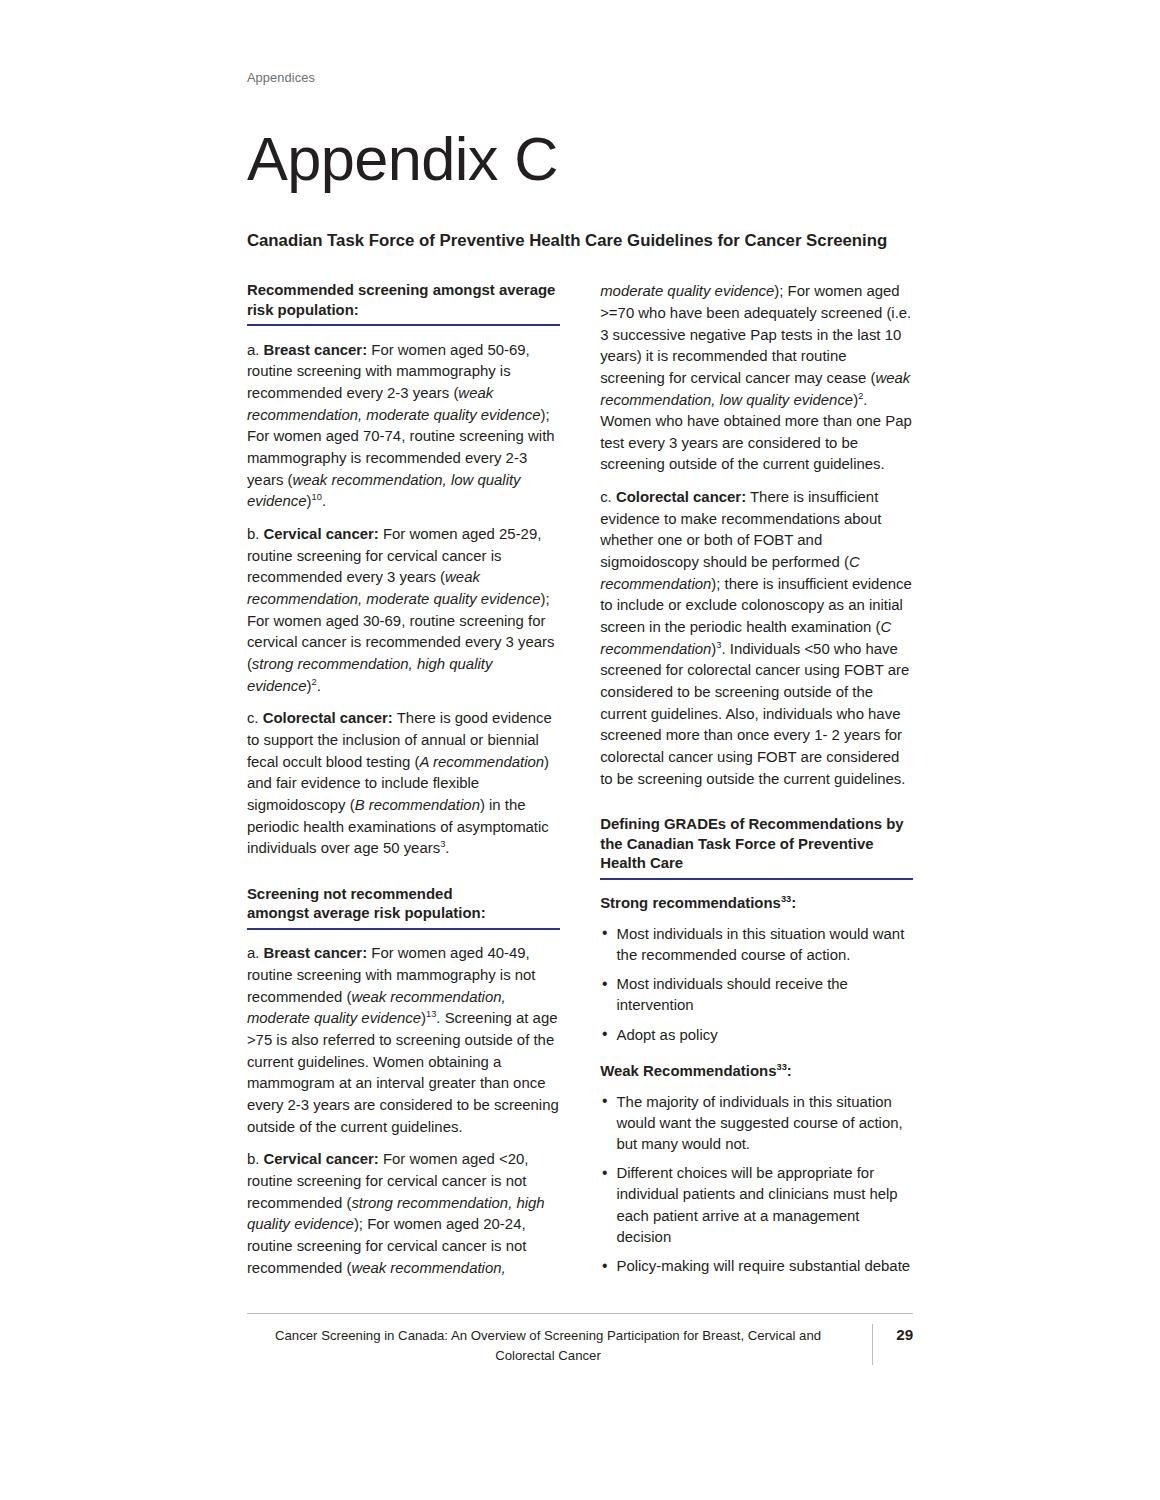Appendices
Appendix C
Canadian Task Force of Preventive Health Care Guidelines for Cancer Screening
Recommended screening amongst average risk population:
a. Breast cancer: For women aged 50-69, routine screening with mammography is recommended every 2-3 years (weak recommendation, moderate quality evidence); For women aged 70-74, routine screening with mammography is recommended every 2-3 years (weak recommendation, low quality evidence)10.
b. Cervical cancer: For women aged 25-29, routine screening for cervical cancer is recommended every 3 years (weak recommendation, moderate quality evidence); For women aged 30-69, routine screening for cervical cancer is recommended every 3 years (strong recommendation, high quality evidence)2.
c. Colorectal cancer: There is good evidence to support the inclusion of annual or biennial fecal occult blood testing (A recommendation) and fair evidence to include flexible sigmoidoscopy (B recommendation) in the periodic health examinations of asymptomatic individuals over age 50 years3.
Screening not recommended
amongst average risk population:
a. Breast cancer: For women aged 40-49, routine screening with mammography is not recommended (weak recommendation, moderate quality evidence)13. Screening at age >75 is also referred to screening outside of the current guidelines. Women obtaining a mammogram at an interval greater than once every 2-3 years are considered to be screening outside of the current guidelines.
b. Cervical cancer: For women aged <20, routine screening for cervical cancer is not recommended (strong recommendation, high quality evidence); For women aged 20-24, routine screening for cervical cancer is not recommended (weak recommendation, moderate quality evidence); For women aged >=70 who have been adequately screened (i.e. 3 successive negative Pap tests in the last 10 years) it is recommended that routine screening for cervical cancer may cease (weak recommendation, low quality evidence)2. Women who have obtained more than one Pap test every 3 years are considered to be screening outside of the current guidelines.
c. Colorectal cancer: There is insufficient evidence to make recommendations about whether one or both of FOBT and sigmoidoscopy should be performed (C recommendation); there is insufficient evidence to include or exclude colonoscopy as an initial screen in the periodic health examination (C recommendation)3. Individuals <50 who have screened for colorectal cancer using FOBT are considered to be screening outside of the current guidelines. Also, individuals who have screened more than once every 1- 2 years for colorectal cancer using FOBT are considered to be screening outside the current guidelines.
Defining GRADEs of Recommendations by
the Canadian Task Force of Preventive Health Care
Strong recommendations33:
Most individuals in this situation would want the recommended course of action.
Most individuals should receive the intervention
Adopt as policy
Weak Recommendations33:
The majority of individuals in this situation would want the suggested course of action, but many would not.
Different choices will be appropriate for individual patients and clinicians must help each patient arrive at a management decision
Policy-making will require substantial debate
Cancer Screening in Canada: An Overview of Screening Participation for Breast, Cervical and Colorectal Cancer
29